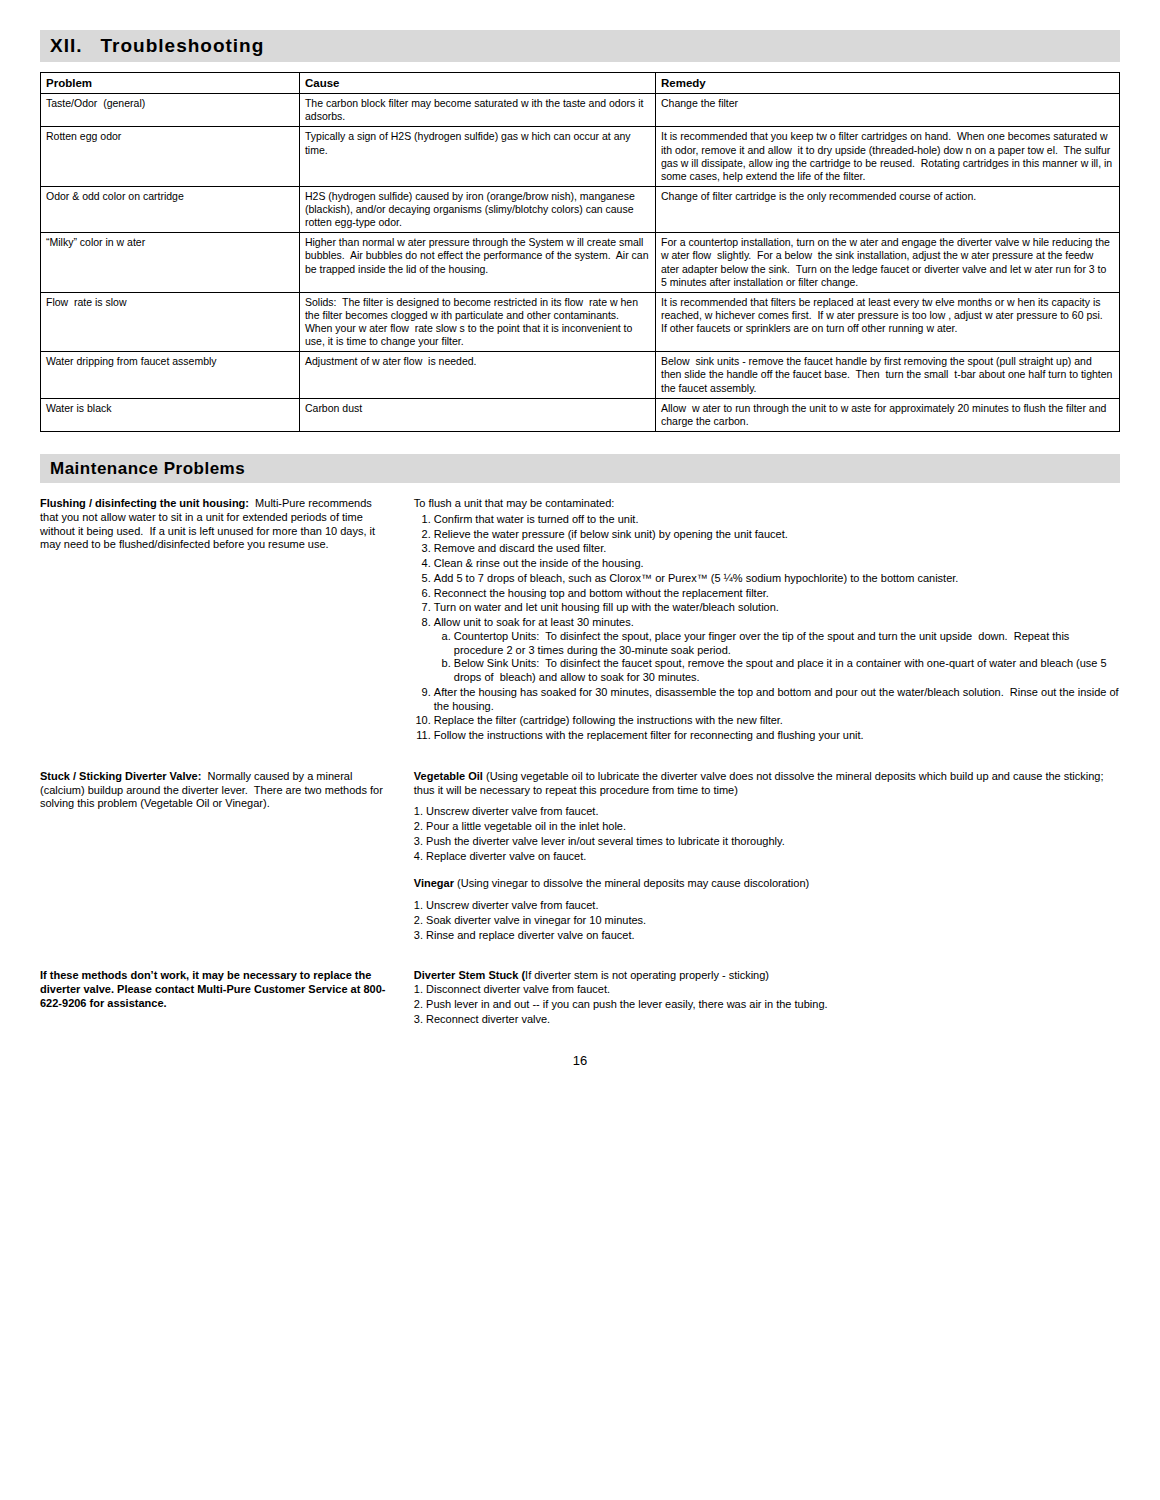XII. Troubleshooting
| Problem | Cause | Remedy |
| --- | --- | --- |
| Taste/Odor (general) | The carbon block filter may become saturated w ith the taste and odors it adsorbs. | Change the filter |
| Rotten egg odor | Typically a sign of H2S (hydrogen sulfide) gas w hich can occur at any time. | It is recommended that you keep tw o filter cartridges on hand. When one becomes saturated w ith odor, remove it and allow it to dry upside (threaded-hole) dow n on a paper tow el. The sulfur gas w ill dissipate, allow ing the cartridge to be reused. Rotating cartridges in this manner w ill, in some cases, help extend the life of the filter. |
| Odor & odd color on cartridge | H2S (hydrogen sulfide) caused by iron (orange/brow nish), manganese (blackish), and/or decaying organisms (slimy/blotchy colors) can cause rotten egg-type odor. | Change of filter cartridge is the only recommended course of action. |
| “Milky” color in w ater | Higher than normal w ater pressure through the System w ill create small bubbles. Air bubbles do not effect the performance of the system. Air can be trapped inside the lid of the housing. | For a countertop installation, turn on the w ater and engage the diverter valve w hile reducing the w ater flow slightly. For a below the sink installation, adjust the w ater pressure at the feedw ater adapter below the sink. Turn on the ledge faucet or diverter valve and let w ater run for 3 to 5 minutes after installation or filter change. |
| Flow rate is slow | Solids: The filter is designed to become restricted in its flow rate w hen the filter becomes clogged w ith particulate and other contaminants. When your w ater flow rate slow s to the point that it is inconvenient to use, it is time to change your filter. | It is recommended that filters be replaced at least every tw elve months or w hen its capacity is reached, w hichever comes first. If w ater pressure is too low , adjust w ater pressure to 60 psi. If other faucets or sprinklers are on turn off other running w ater. |
| Water dripping from faucet assembly | Adjustment of w ater flow is needed. | Below sink units - remove the faucet handle by first removing the spout (pull straight up) and then slide the handle off the faucet base. Then turn the small t-bar about one half turn to tighten the faucet assembly. |
| Water is black | Carbon dust | Allow w ater to run through the unit to w aste for approximately 20 minutes to flush the filter and charge the carbon. |
Maintenance Problems
Flushing / disinfecting the unit housing: Multi-Pure recommends that you not allow water to sit in a unit for extended periods of time without it being used. If a unit is left unused for more than 10 days, it may need to be flushed/disinfected before you resume use.
To flush a unit that may be contaminated:
Confirm that water is turned off to the unit.
Relieve the water pressure (if below sink unit) by opening the unit faucet.
Remove and discard the used filter.
Clean & rinse out the inside of the housing.
Add 5 to 7 drops of bleach, such as Clorox™ or Purex™ (5 ¼% sodium hypochlorite) to the bottom canister.
Reconnect the housing top and bottom without the replacement filter.
Turn on water and let unit housing fill up with the water/bleach solution.
Allow unit to soak for at least 30 minutes.
Countertop Units: To disinfect the spout, place your finger over the tip of the spout and turn the unit upside down. Repeat this procedure 2 or 3 times during the 30-minute soak period.
Below Sink Units: To disinfect the faucet spout, remove the spout and place it in a container with one-quart of water and bleach (use 5 drops of bleach) and allow to soak for 30 minutes.
After the housing has soaked for 30 minutes, disassemble the top and bottom and pour out the water/bleach solution. Rinse out the inside of the housing.
Replace the filter (cartridge) following the instructions with the new filter.
Follow the instructions with the replacement filter for reconnecting and flushing your unit.
Stuck / Sticking Diverter Valve: Normally caused by a mineral (calcium) buildup around the diverter lever. There are two methods for solving this problem (Vegetable Oil or Vinegar).
Vegetable Oil (Using vegetable oil to lubricate the diverter valve does not dissolve the mineral deposits which build up and cause the sticking; thus it will be necessary to repeat this procedure from time to time)
1. Unscrew diverter valve from faucet.
2. Pour a little vegetable oil in the inlet hole.
3. Push the diverter valve lever in/out several times to lubricate it thoroughly.
4. Replace diverter valve on faucet.
Vinegar (Using vinegar to dissolve the mineral deposits may cause discoloration)
1. Unscrew diverter valve from faucet.
2. Soak diverter valve in vinegar for 10 minutes.
3. Rinse and replace diverter valve on faucet.
If these methods don’t work, it may be necessary to replace the diverter valve. Please contact Multi-Pure Customer Service at 800-622-9206 for assistance.
Diverter Stem Stuck (If diverter stem is not operating properly - sticking)
1. Disconnect diverter valve from faucet.
2. Push lever in and out -- if you can push the lever easily, there was air in the tubing.
3. Reconnect diverter valve.
16